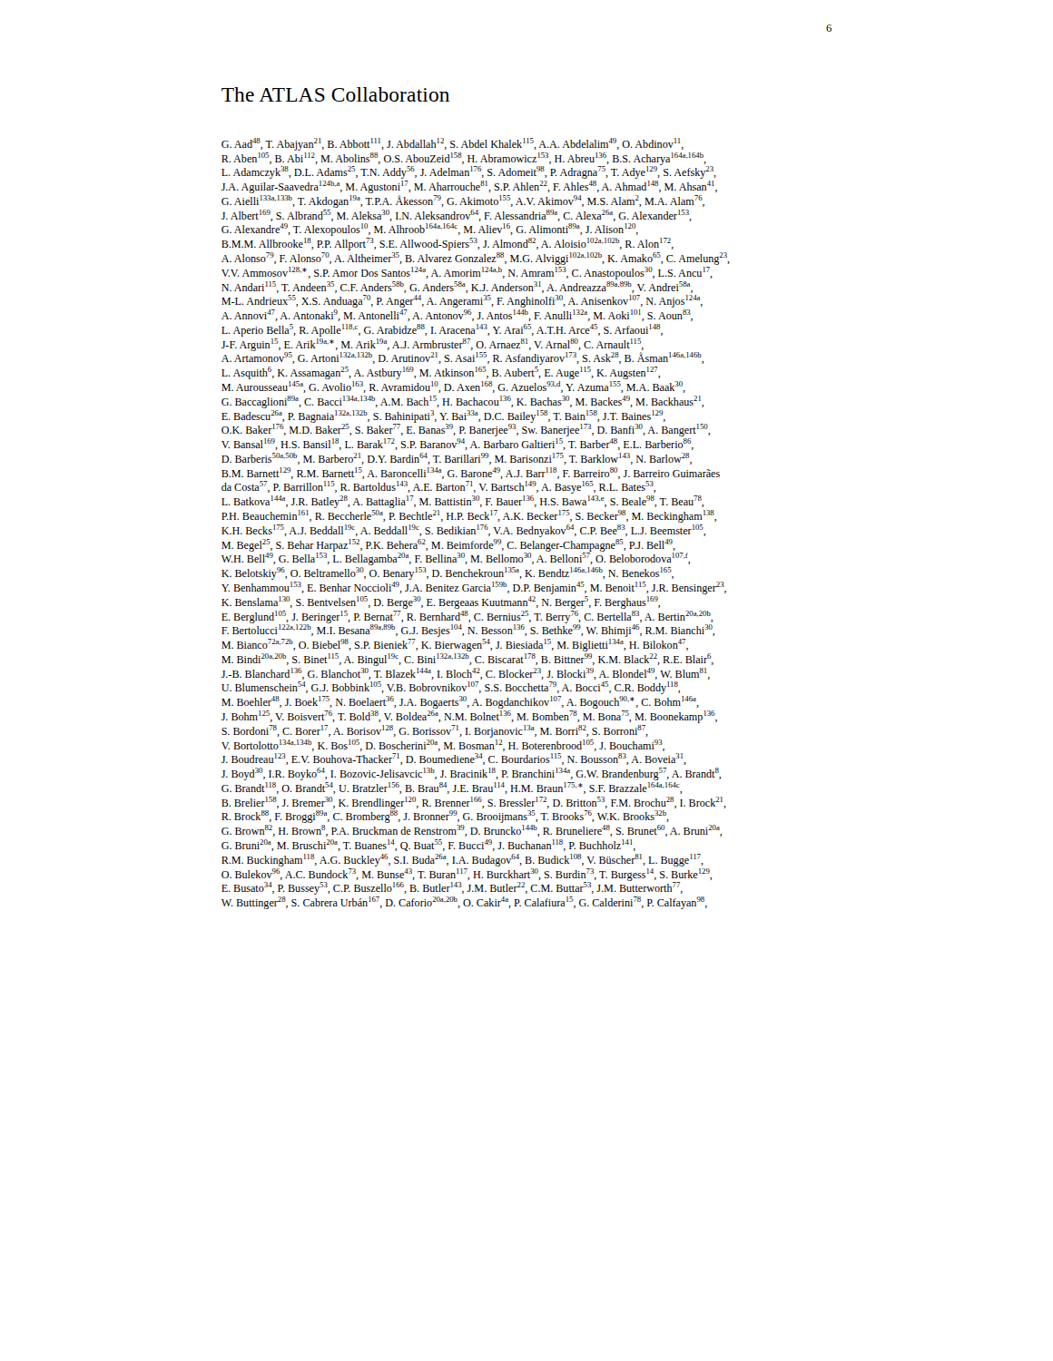6
The ATLAS Collaboration
G. Aad48, T. Abajyan21, B. Abbott111, J. Abdallah12, S. Abdel Khalek115, A.A. Abdelalim49, O. Abdinov11,
R. Aben105, B. Abi112, M. Abolins88, O.S. AbouZeid158, H. Abramowicz153, H. Abreu136, B.S. Acharya164a,164b,
L. Adamczyk38, D.L. Adams25, T.N. Addy56, J. Adelman176, S. Adomeit98, P. Adragna75, T. Adye129, S. Aefsky23,
J.A. Aguilar-Saavedra124b,a, M. Agustoni17, M. Aharrouche81, S.P. Ahlen22, F. Ahles48, A. Ahmad148, M. Ahsan41,
G. Aielli133a,133b, T. Akdogan19a, T.P.A. Åkesson79, G. Akimoto155, A.V. Akimov94, M.S. Alam2, M.A. Alam76,
J. Albert169, S. Albrand55, M. Aleksa30, I.N. Aleksandrov64, F. Alessandria89a, C. Alexa26a, G. Alexander153,
G. Alexandre49, T. Alexopoulos10, M. Alhroob164a,164c, M. Aliev16, G. Alimonti89a, J. Alison120,
B.M.M. Allbrooke18, P.P. Allport73, S.E. Allwood-Spiers53, J. Almond82, A. Aloisio102a,102b, R. Alon172,
A. Alonso79, F. Alonso70, A. Altheimer35, B. Alvarez Gonzalez88, M.G. Alviggi102a,102b, K. Amako65, C. Amelung23,
V.V. Ammosov128,∗, S.P. Amor Dos Santos124a, A. Amorim124a,b, N. Amram153, C. Anastopoulos30, L.S. Ancu17,
N. Andari115, T. Andeen35, C.F. Anders58b, G. Anders58a, K.J. Anderson31, A. Andreazza89a,89b, V. Andrei58a,
M-L. Andrieux55, X.S. Anduaga70, P. Anger44, A. Angerami35, F. Anghinolfi30, A. Anisenkov107, N. Anjos124a,
A. Annovi47, A. Antonaki9, M. Antonelli47, A. Antonov96, J. Antos144b, F. Anulli132a, M. Aoki101, S. Aoun83,
L. Aperio Bella5, R. Apolle118,c, G. Arabidze88, I. Aracena143, Y. Arai65, A.T.H. Arce45, S. Arfaoui148,
J-F. Arguin15, E. Arik19a,∗, M. Arik19a, A.J. Armbruster87, O. Arnaez81, V. Arnal80, C. Arnault115,
A. Artamonov95, G. Artoni132a,132b, D. Arutinov21, S. Asai155, R. Asfandiyarov173, S. Ask28, B. Åsman146a,146b,
L. Asquith6, K. Assamagan25, A. Astbury169, M. Atkinson165, B. Aubert5, E. Auge115, K. Augsten127,
M. Aurousseau145a, G. Avolio163, R. Avramidou10, D. Axen168, G. Azuelos93,d, Y. Azuma155, M.A. Baak30,
G. Baccaglioni89a, C. Bacci134a,134b, A.M. Bach15, H. Bachacou136, K. Bachas30, M. Backes49, M. Backhaus21,
E. Badescu26a, P. Bagnaia132a,132b, S. Bahinipati3, Y. Bai33a, D.C. Bailey158, T. Bain158, J.T. Baines129,
O.K. Baker176, M.D. Baker25, S. Baker77, E. Banas39, P. Banerjee93, Sw. Banerjee173, D. Banfi30, A. Bangert150,
V. Bansal169, H.S. Bansil18, L. Barak172, S.P. Baranov94, A. Barbaro Galtieri15, T. Barber48, E.L. Barberio86,
D. Barberis50a,50b, M. Barbero21, D.Y. Bardin64, T. Barillari99, M. Barisonzi175, T. Barklow143, N. Barlow28,
B.M. Barnett129, R.M. Barnett15, A. Baroncelli134a, G. Barone49, A.J. Barr118, F. Barreiro80, J. Barreiro Guimarães
da Costa57, P. Barrillon115, R. Bartoldus143, A.E. Barton71, V. Bartsch149, A. Basye165, R.L. Bates53,
L. Batkova144a, J.R. Batley28, A. Battaglia17, M. Battistin30, F. Bauer136, H.S. Bawa143,e, S. Beale98, T. Beau78,
P.H. Beauchemin161, R. Beccherle50a, P. Bechtle21, H.P. Beck17, A.K. Becker175, S. Becker98, M. Beckingham138,
K.H. Becks175, A.J. Beddall19c, A. Beddall19c, S. Bedikian176, V.A. Bednyakov64, C.P. Bee83, L.J. Beemster105,
M. Begel25, S. Behar Harpaz152, P.K. Behera62, M. Beimforde99, C. Belanger-Champagne85, P.J. Bell49,
W.H. Bell49, G. Bella153, L. Bellagamba20a, F. Bellina30, M. Bellomo30, A. Belloni57, O. Beloborodova107,f,
K. Belotskiy96, O. Beltramello30, O. Benary153, D. Benchekroun135a, K. Bendtz146a,146b, N. Benekos165,
Y. Benhammou153, E. Benhar Noccioli49, J.A. Benitez Garcia159b, D.P. Benjamin45, M. Benoit115, J.R. Bensinger23,
K. Benslama130, S. Bentvelsen105, D. Berge30, E. Bergeaas Kuutmann42, N. Berger5, F. Berghaus169,
E. Berglund105, J. Beringer15, P. Bernat77, R. Bernhard48, C. Bernius25, T. Berry76, C. Bertella83, A. Bertin20a,20b,
F. Bertolucci122a,122b, M.I. Besana89a,89b, G.J. Besjes104, N. Besson136, S. Bethke99, W. Bhimji46, R.M. Bianchi30,
M. Bianco72a,72b, O. Biebel98, S.P. Bieniek77, K. Bierwagen54, J. Biesiada15, M. Biglietti134a, H. Bilokon47,
M. Bindi20a,20b, S. Binet115, A. Bingul19c, C. Bini132a,132b, C. Biscarat178, B. Bittner99, K.M. Black22, R.E. Blair6,
J.-B. Blanchard136, G. Blanchot30, T. Blazek144a, I. Bloch42, C. Blocker23, J. Blocki39, A. Blondel49, W. Blum81,
U. Blumenschein54, G.J. Bobbink105, V.B. Bobrovnikov107, S.S. Bocchetta79, A. Bocci45, C.R. Boddy118,
M. Boehler48, J. Boek175, N. Boelaert36, J.A. Bogaerts30, A. Bogdanchikov107, A. Bogouch90,∗, C. Bohm146a,
J. Bohm125, V. Boisvert76, T. Bold38, V. Boldea26a, N.M. Bolnet136, M. Bomben78, M. Bona75, M. Boonekamp136,
S. Bordoni78, C. Borer17, A. Borisov128, G. Borissov71, I. Borjanovic13a, M. Borri82, S. Borroni87,
V. Bortolotto134a,134b, K. Bos105, D. Boscherini20a, M. Bosman12, H. Boterenbrood105, J. Bouchami93,
J. Boudreau123, E.V. Bouhova-Thacker71, D. Boumediene34, C. Bourdarios115, N. Bousson83, A. Boveia31,
J. Boyd30, I.R. Boyko64, I. Bozovic-Jelisavcic13b, J. Bracinik18, P. Branchini134a, G.W. Brandenburg57, A. Brandt8,
G. Brandt118, O. Brandt54, U. Bratzler156, B. Brau84, J.E. Brau114, H.M. Braun175,∗, S.F. Brazzale164a,164c,
B. Brelier158, J. Bremer30, K. Brendlinger120, R. Brenner166, S. Bressler172, D. Britton53, F.M. Brochu28, I. Brock21,
R. Brock88, F. Broggi89a, C. Bromberg88, J. Bronner99, G. Brooijmans35, T. Brooks76, W.K. Brooks32b,
G. Brown82, H. Brown8, P.A. Bruckman de Renstrom39, D. Bruncko144b, R. Bruneliere48, S. Brunet60, A. Bruni20a,
G. Bruni20a, M. Bruschi20a, T. Buanes14, Q. Buat55, F. Bucci49, J. Buchanan118, P. Buchholz141,
R.M. Buckingham118, A.G. Buckley46, S.I. Buda26a, I.A. Budagov64, B. Budick108, V. Büscher81, L. Bugge117,
O. Bulekov96, A.C. Bundock73, M. Bunse43, T. Buran117, H. Burckhart30, S. Burdin73, T. Burgess14, S. Burke129,
E. Busato34, P. Bussey53, C.P. Buszello166, B. Butler143, J.M. Butler22, C.M. Buttar53, J.M. Butterworth77,
W. Buttinger28, S. Cabrera Urbán167, D. Caforio20a,20b, O. Cakir4a, P. Calafiura15, G. Calderini78, P. Calfayan98,